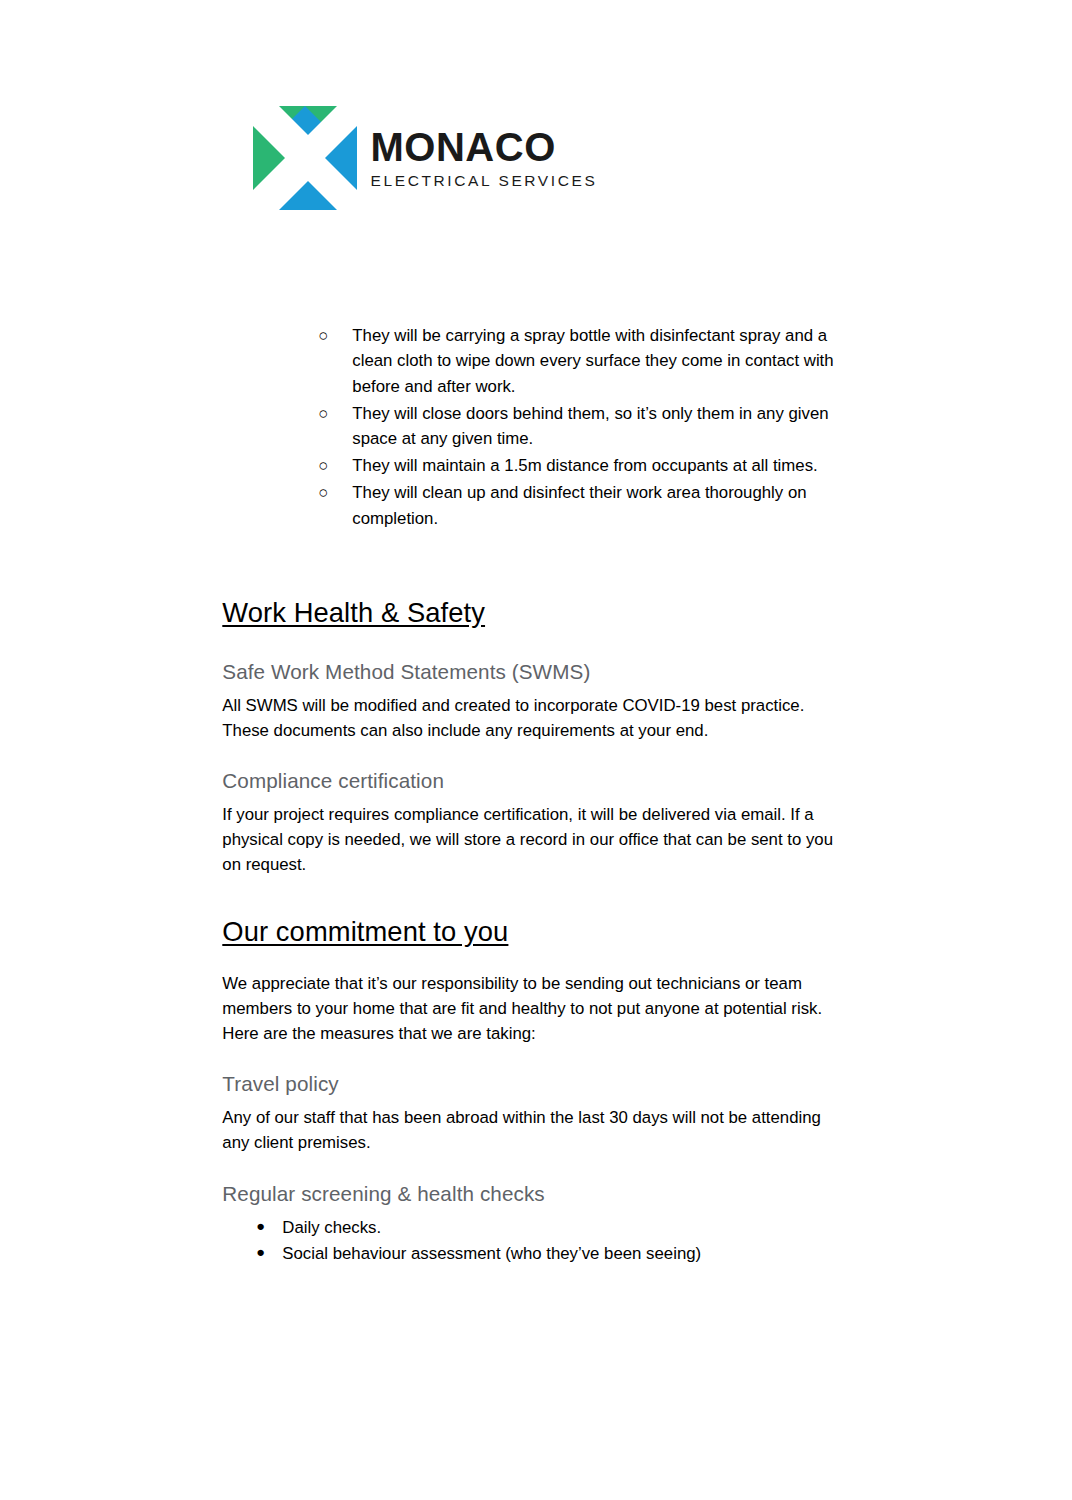MONACO
ELECTRICAL SERVICES
They will be carrying a spray bottle with disinfectant spray and a clean cloth to wipe down every surface they come in contact with before and after work.
They will close doors behind them, so it’s only them in any given space at any given time.
They will maintain a 1.5m distance from occupants at all times.
They will clean up and disinfect their work area thoroughly on completion.
Work Health & Safety
Safe Work Method Statements (SWMS)
All SWMS will be modified and created to incorporate COVID-19 best practice. These documents can also include any requirements at your end.
Compliance certification
If your project requires compliance certification, it will be delivered via email. If a physical copy is needed, we will store a record in our office that can be sent to you on request.
Our commitment to you
We appreciate that it’s our responsibility to be sending out technicians or team members to your home that are fit and healthy to not put anyone at potential risk. Here are the measures that we are taking:
Travel policy
Any of our staff that has been abroad within the last 30 days will not be attending any client premises.
Regular screening & health checks
Daily checks.
Social behaviour assessment (who they’ve been seeing)